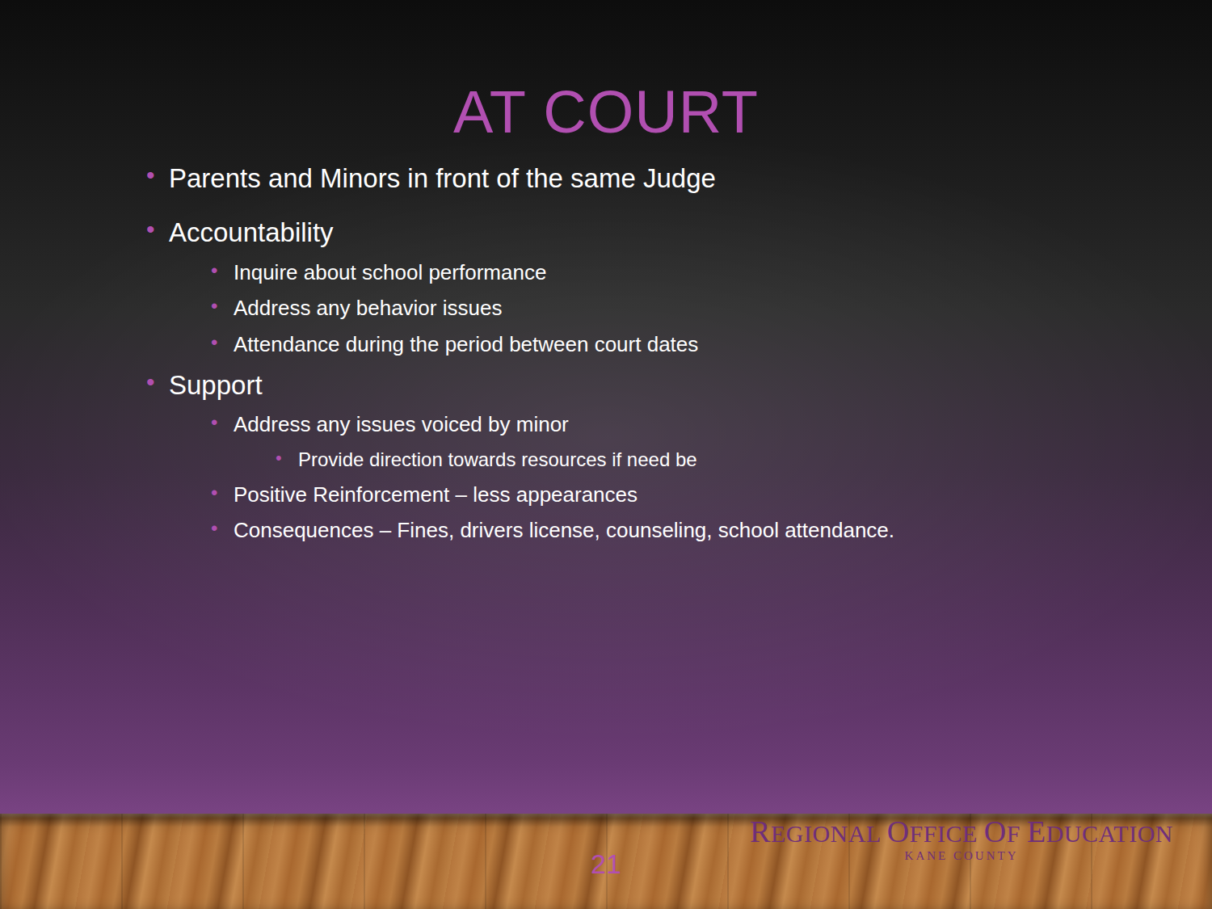At Court
Parents and Minors in front of the same Judge
Accountability
Inquire about school performance
Address any behavior issues
Attendance during the period between court dates
Support
Address any issues voiced by minor
Provide direction towards resources if need be
Positive Reinforcement – less appearances
Consequences – Fines, drivers license, counseling, school attendance.
21
REGIONAL OFFICE OF EDUCATION
KANE COUNTY